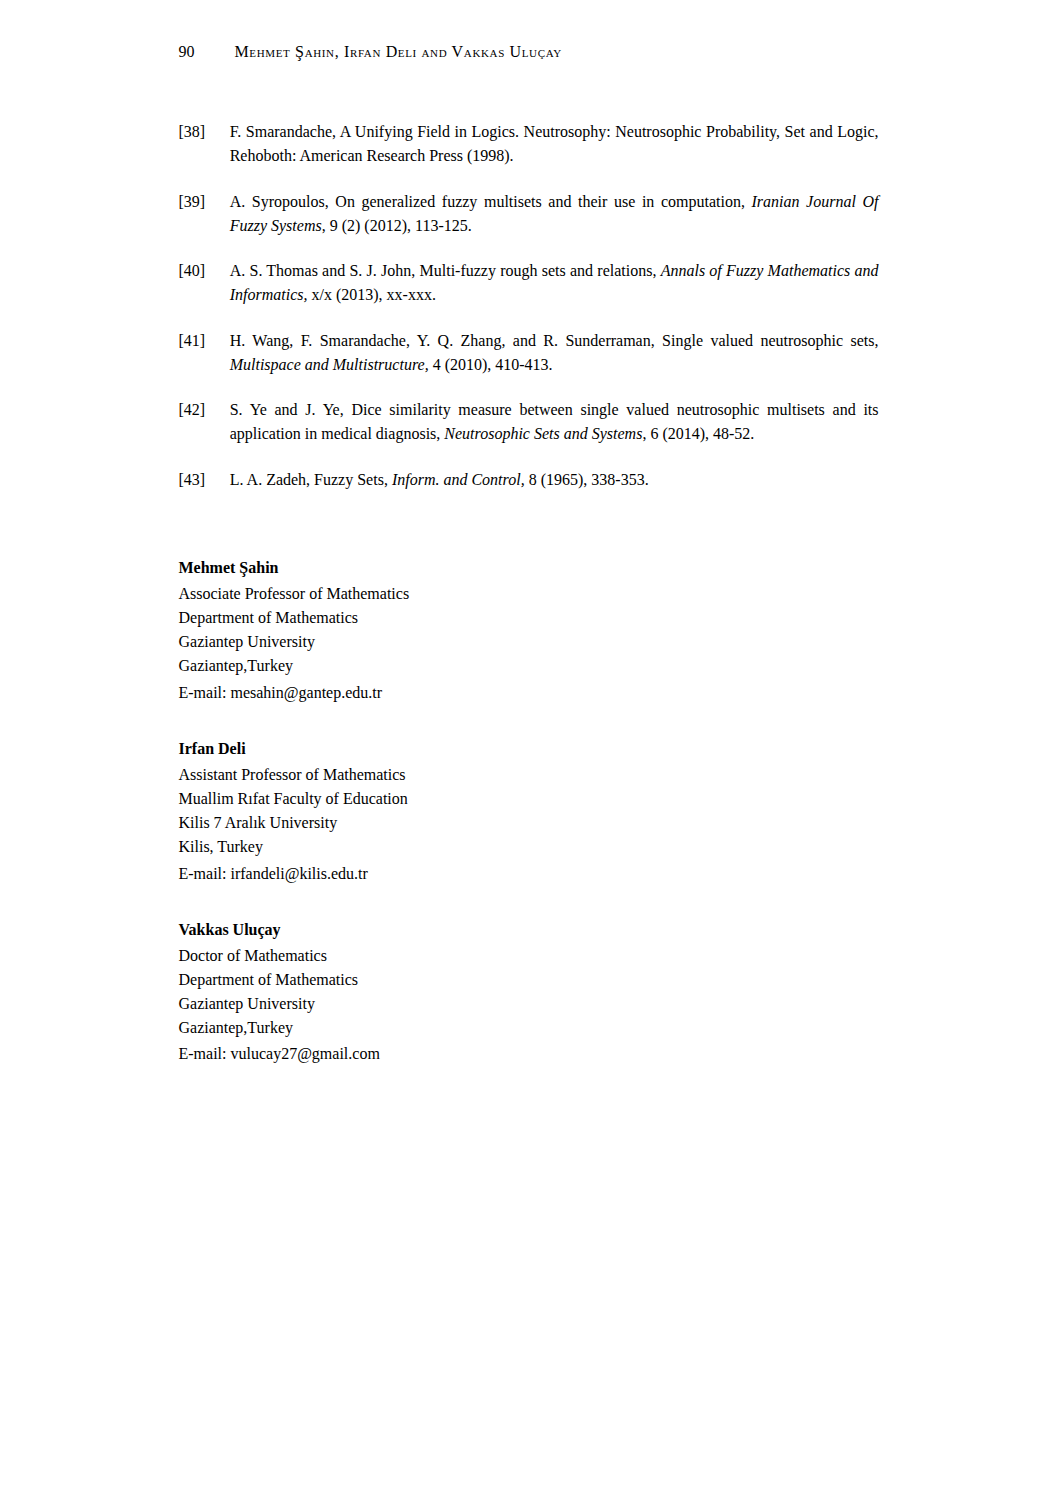90 Mehmet Şahin, Irfan Deli and Vakkas Uluçay
[38] F. Smarandache, A Unifying Field in Logics. Neutrosophy: Neutrosophic Probability, Set and Logic, Rehoboth: American Research Press (1998).
[39] A. Syropoulos, On generalized fuzzy multisets and their use in computation, Iranian Journal Of Fuzzy Systems, 9 (2) (2012), 113-125.
[40] A. S. Thomas and S. J. John, Multi-fuzzy rough sets and relations, Annals of Fuzzy Mathematics and Informatics, x/x (2013), xx-xxx.
[41] H. Wang, F. Smarandache, Y. Q. Zhang, and R. Sunderraman, Single valued neutrosophic sets, Multispace and Multistructure, 4 (2010), 410-413.
[42] S. Ye and J. Ye, Dice similarity measure between single valued neutrosophic multisets and its application in medical diagnosis, Neutrosophic Sets and Systems, 6 (2014), 48-52.
[43] L. A. Zadeh, Fuzzy Sets, Inform. and Control, 8 (1965), 338-353.
Mehmet Şahin
Associate Professor of Mathematics
Department of Mathematics
Gaziantep University
Gaziantep,Turkey
E-mail: mesahin@gantep.edu.tr
Irfan Deli
Assistant Professor of Mathematics
Muallim Rıfat Faculty of Education
Kilis 7 Aralık University
Kilis, Turkey
E-mail: irfandeli@kilis.edu.tr
Vakkas Uluçay
Doctor of Mathematics
Department of Mathematics
Gaziantep University
Gaziantep,Turkey
E-mail: vulucay27@gmail.com